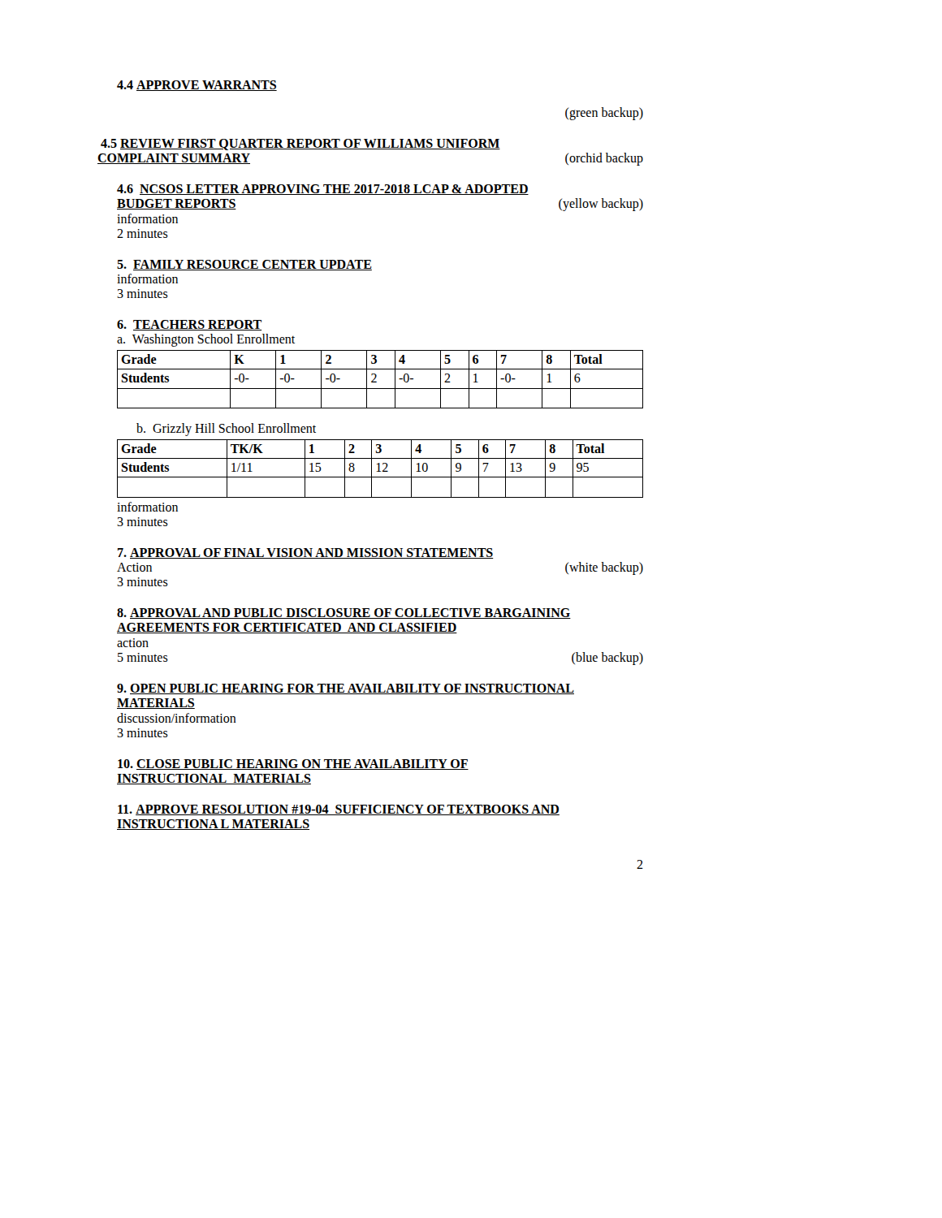4.4 APPROVE WARRANTS
(green backup)
4.5 REVIEW FIRST QUARTER REPORT OF WILLIAMS UNIFORM
COMPLAINT SUMMARY (orchid backup
4.6 NCSOS LETTER APPROVING THE 2017-2018 LCAP & ADOPTED
BUDGET REPORTS (yellow backup)
information
2 minutes
5. FAMILY RESOURCE CENTER UPDATE
information
3 minutes
6. TEACHERS REPORT
a. Washington School Enrollment
| Grade | K | 1 | 2 | 3 | 4 | 5 | 6 | 7 | 8 | Total |
| --- | --- | --- | --- | --- | --- | --- | --- | --- | --- | --- |
| Students | -0- | -0- | -0- | 2 | -0- | 2 | 1 | -0- | 1 | 6 |
b. Grizzly Hill School Enrollment
| Grade | TK/K | 1 | 2 | 3 | 4 | 5 | 6 | 7 | 8 | Total |
| --- | --- | --- | --- | --- | --- | --- | --- | --- | --- | --- |
| Students | 1/11 | 15 | 8 | 12 | 10 | 9 | 7 | 13 | 9 | 95 |
information
3 minutes
7. APPROVAL OF FINAL VISION AND MISSION STATEMENTS
Action (white backup)
3 minutes
8. APPROVAL AND PUBLIC DISCLOSURE OF COLLECTIVE BARGAINING
AGREEMENTS FOR CERTIFICATED AND CLASSIFIED
action
5 minutes (blue backup)
9. OPEN PUBLIC HEARING FOR THE AVAILABILITY OF INSTRUCTIONAL
MATERIALS
discussion/information
3 minutes
10. CLOSE PUBLIC HEARING ON THE AVAILABILITY OF
INSTRUCTIONAL MATERIALS
11. APPROVE RESOLUTION #19-04 SUFFICIENCY OF TEXTBOOKS AND
INSTRUCTIONA L MATERIALS
2